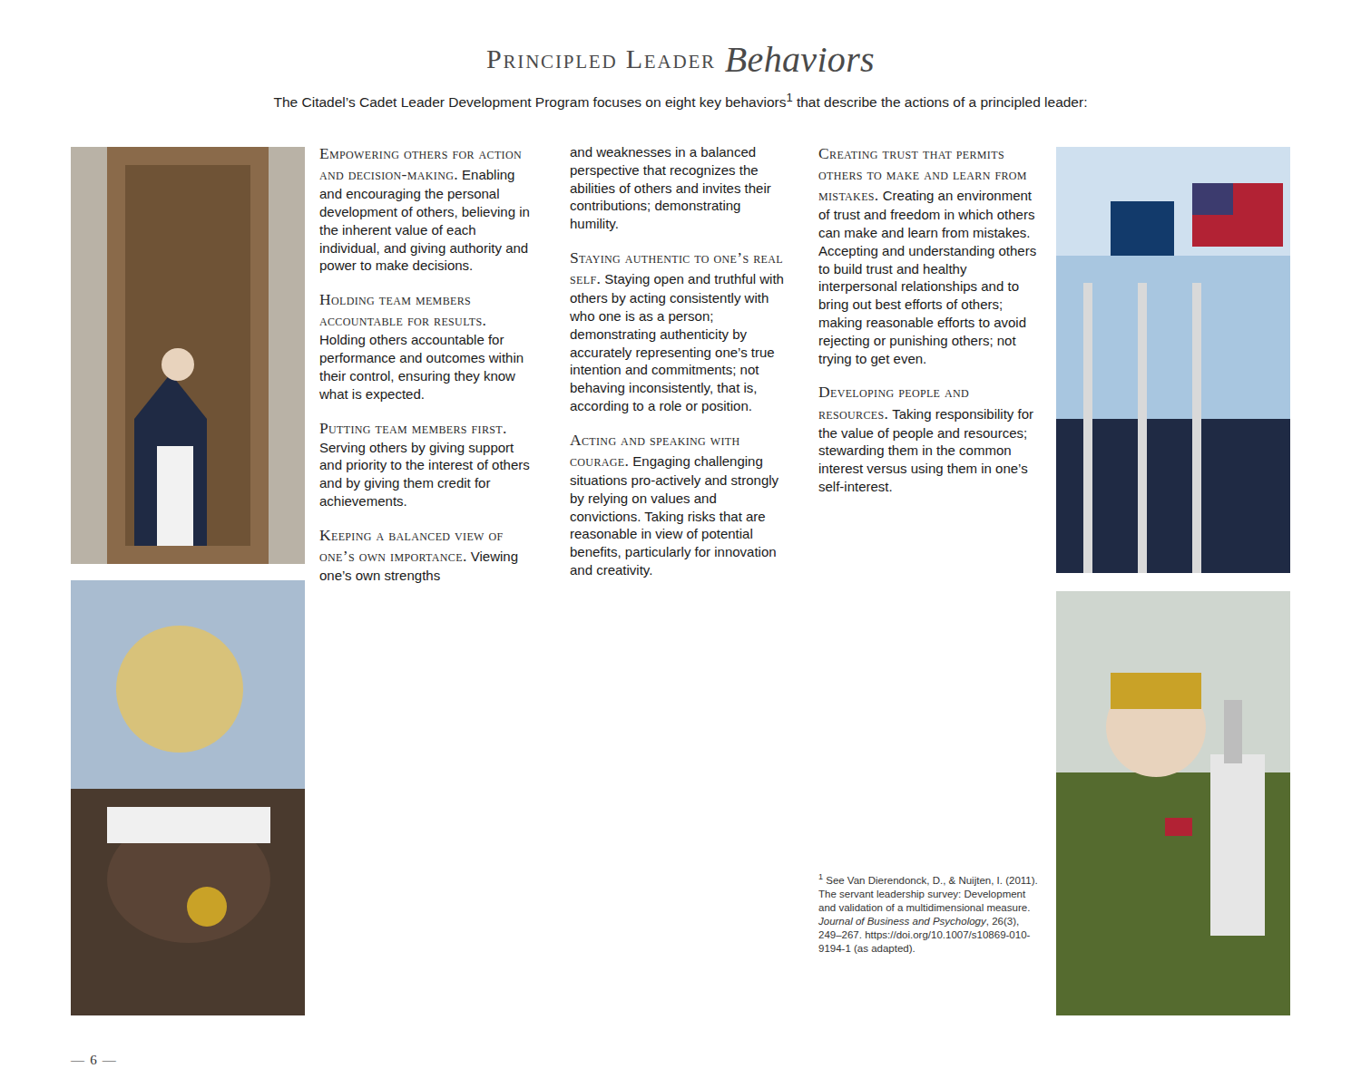Principled Leader Behaviors
The Citadel’s Cadet Leader Development Program focuses on eight key behaviors1 that describe the actions of a principled leader:
Empowering others for action and decision-making. Enabling and encouraging the personal development of others, believing in the inherent value of each individual, and giving authority and power to make decisions.
Holding team members accountable for results. Holding others accountable for performance and outcomes within their control, ensuring they know what is expected.
Putting team members first. Serving others by giving support and priority to the interest of others and by giving them credit for achievements.
Keeping a balanced view of one’s own importance. Viewing one’s own strengths
and weaknesses in a balanced perspective that recognizes the abilities of others and invites their contributions; demonstrating humility.
Staying authentic to one’s real self. Staying open and truthful with others by acting consistently with who one is as a person; demonstrating authenticity by accurately representing one’s true intention and commitments; not behaving inconsistently, that is, according to a role or position.
Acting and speaking with courage. Engaging challenging situations pro-actively and strongly by relying on values and convictions. Taking risks that are reasonable in view of potential benefits, particularly for innovation and creativity.
Creating trust that permits others to make and learn from mistakes. Creating an environment of trust and freedom in which others can make and learn from mistakes. Accepting and understanding others to build trust and healthy interpersonal relationships and to bring out best efforts of others; making reasonable efforts to avoid rejecting or punishing others; not trying to get even.
Developing people and resources. Taking responsibility for the value of people and resources; stewarding them in the common interest versus using them in one’s self-interest.
1 See Van Dierendonck, D., & Nuijten, I. (2011). The servant leadership survey: Development and validation of a multidimensional measure. Journal of Business and Psychology, 26(3), 249–267. https://doi.org/10.1007/s10869-010-9194-1 (as adapted).
— 6 —